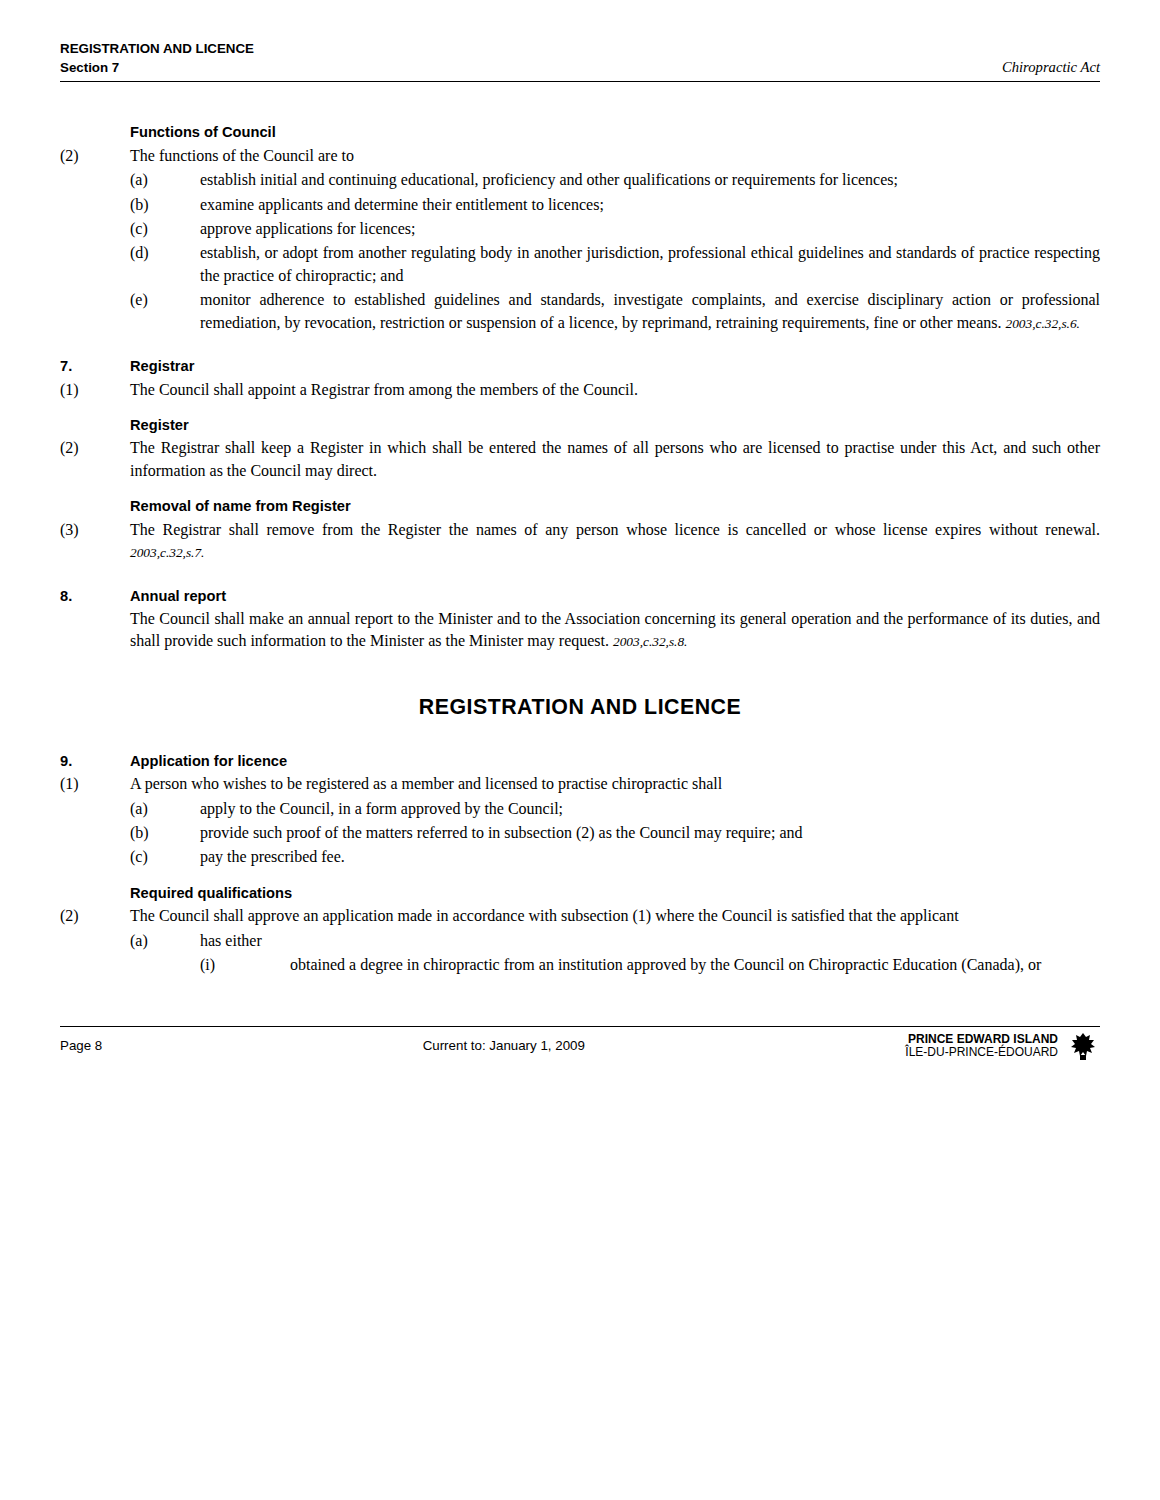REGISTRATION AND LICENCE
Section 7
Chiropractic Act
Functions of Council
(2)
The functions of the Council are to
(a)
establish initial and continuing educational, proficiency and other qualifications or requirements for licences;
(b)
examine applicants and determine their entitlement to licences;
(c)
approve applications for licences;
(d)
establish, or adopt from another regulating body in another jurisdiction, professional ethical guidelines and standards of practice respecting the practice of chiropractic; and
(e)
monitor adherence to established guidelines and standards, investigate complaints, and exercise disciplinary action or professional remediation, by revocation, restriction or suspension of a licence, by reprimand, retraining requirements, fine or other means. 2003,c.32,s.6.
7.
Registrar
(1)
The Council shall appoint a Registrar from among the members of the Council.
Register
(2)
The Registrar shall keep a Register in which shall be entered the names of all persons who are licensed to practise under this Act, and such other information as the Council may direct.
Removal of name from Register
(3)
The Registrar shall remove from the Register the names of any person whose licence is cancelled or whose license expires without renewal. 2003,c.32,s.7.
8.
Annual report
The Council shall make an annual report to the Minister and to the Association concerning its general operation and the performance of its duties, and shall provide such information to the Minister as the Minister may request. 2003,c.32,s.8.
REGISTRATION AND LICENCE
9.
Application for licence
(1)
A person who wishes to be registered as a member and licensed to practise chiropractic shall
(a)
apply to the Council, in a form approved by the Council;
(b)
provide such proof of the matters referred to in subsection (2) as the Council may require; and
(c)
pay the prescribed fee.
Required qualifications
(2)
The Council shall approve an application made in accordance with subsection (1) where the Council is satisfied that the applicant
(a)
has either
(i)
obtained a degree in chiropractic from an institution approved by the Council on Chiropractic Education (Canada), or
Page 8
Current to: January 1, 2009
PRINCE EDWARD ISLAND
ÎLE-DU-PRINCE-ÉDOUARD